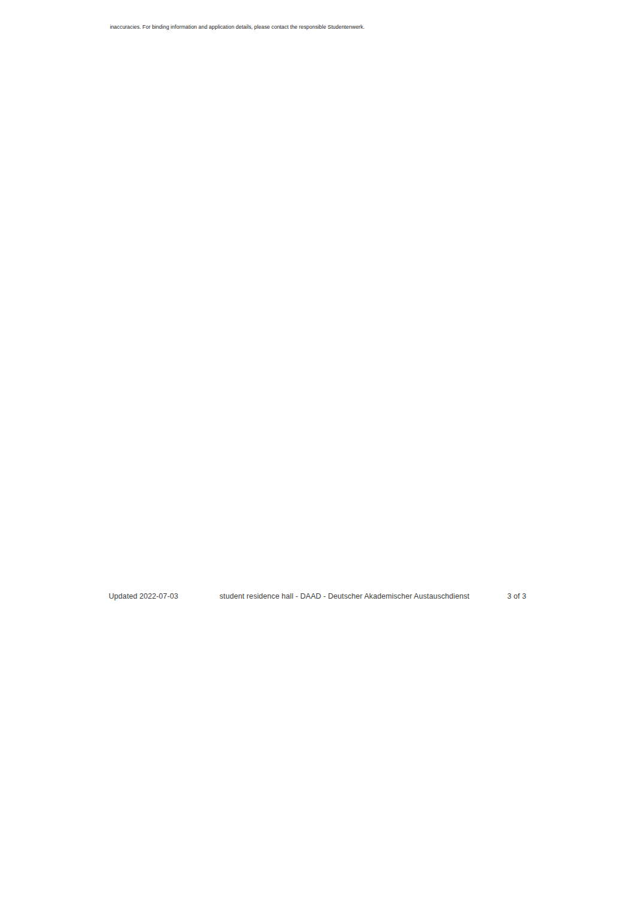inaccuracies. For binding information and application details, please contact the responsible Studentenwerk.
Updated 2022-07-03 student residence hall - DAAD - Deutscher Akademischer Austauschdienst 3 of 3